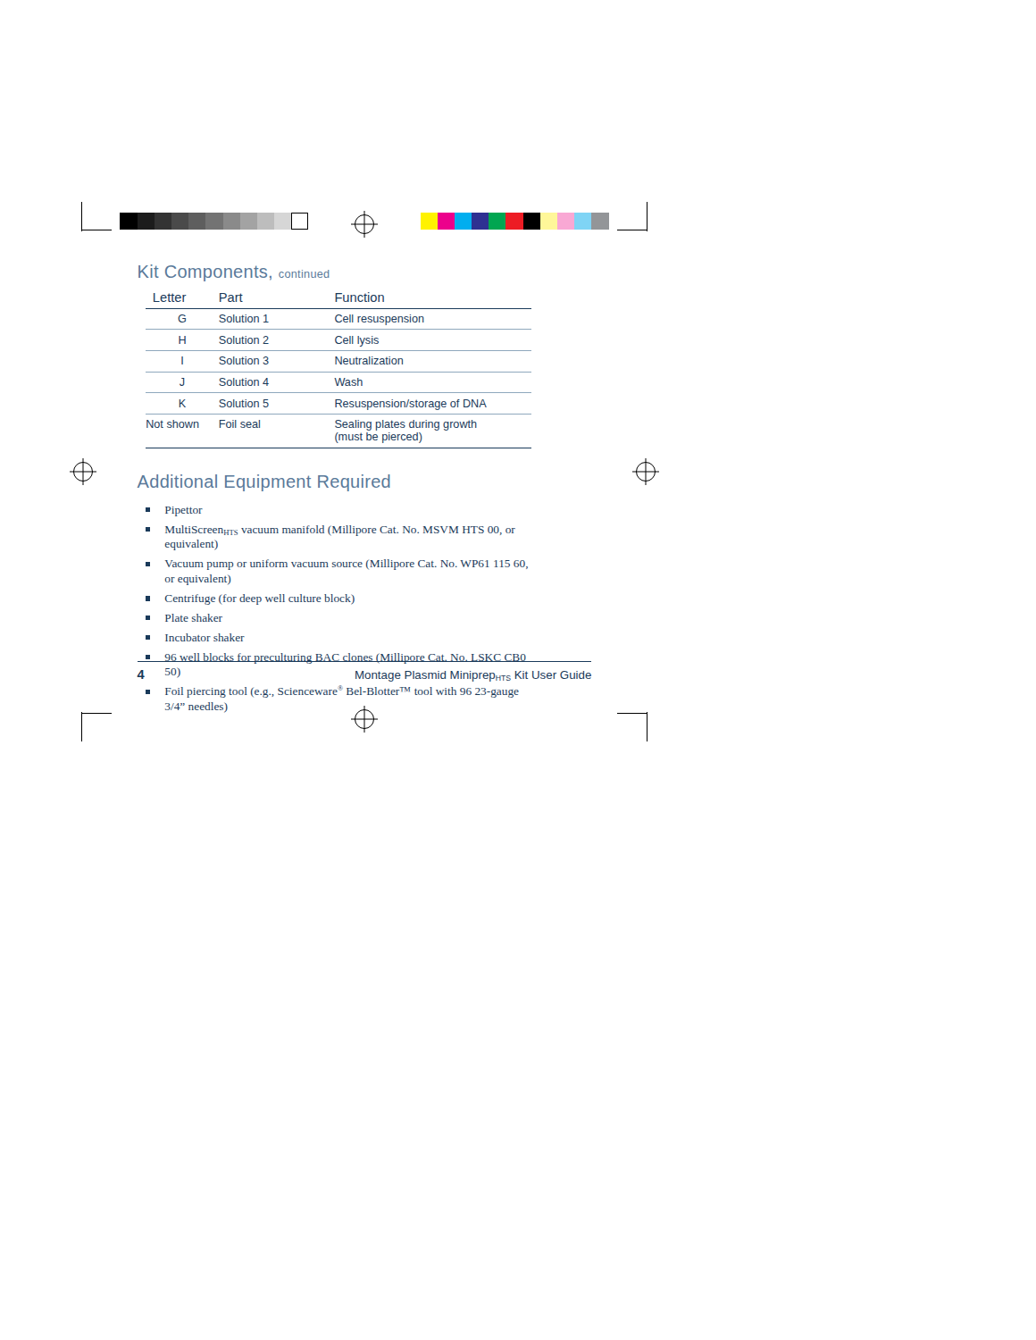Kit Components, continued
| Letter | Part | Function |
| --- | --- | --- |
| G | Solution 1 | Cell resuspension |
| H | Solution 2 | Cell lysis |
| I | Solution 3 | Neutralization |
| J | Solution 4 | Wash |
| K | Solution 5 | Resuspension/storage of DNA |
| Not shown | Foil seal | Sealing plates during growth (must be pierced) |
Additional Equipment Required
Pipettor
MultiScreenHTS vacuum manifold (Millipore Cat. No. MSVM HTS 00, or equivalent)
Vacuum pump or uniform vacuum source (Millipore Cat. No. WP61 115 60, or equivalent)
Centrifuge (for deep well culture block)
Plate shaker
Incubator shaker
96 well blocks for preculturing BAC clones (Millipore Cat. No. LSKC CB0 50)
Foil piercing tool (e.g., Scienceware® Bel-Blotter™ tool with 96 23-gauge 3/4” needles)
4 Montage Plasmid MiniprepHTS Kit User Guide